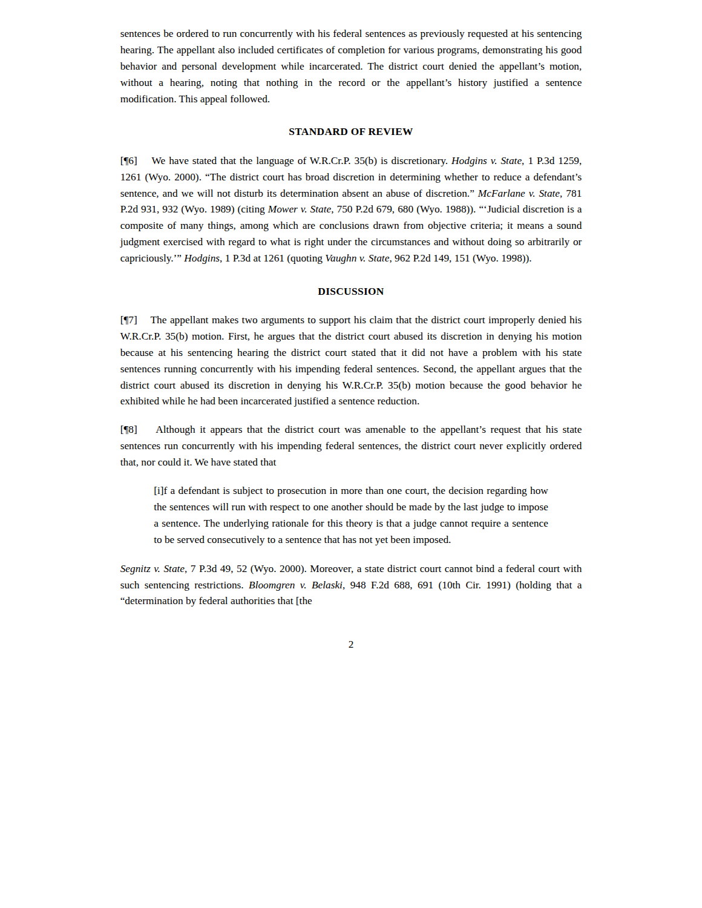sentences be ordered to run concurrently with his federal sentences as previously requested at his sentencing hearing. The appellant also included certificates of completion for various programs, demonstrating his good behavior and personal development while incarcerated. The district court denied the appellant’s motion, without a hearing, noting that nothing in the record or the appellant’s history justified a sentence modification. This appeal followed.
STANDARD OF REVIEW
[¶6] We have stated that the language of W.R.Cr.P. 35(b) is discretionary. Hodgins v. State, 1 P.3d 1259, 1261 (Wyo. 2000). “The district court has broad discretion in determining whether to reduce a defendant’s sentence, and we will not disturb its determination absent an abuse of discretion.” McFarlane v. State, 781 P.2d 931, 932 (Wyo. 1989) (citing Mower v. State, 750 P.2d 679, 680 (Wyo. 1988)). “‘Judicial discretion is a composite of many things, among which are conclusions drawn from objective criteria; it means a sound judgment exercised with regard to what is right under the circumstances and without doing so arbitrarily or capriciously.’” Hodgins, 1 P.3d at 1261 (quoting Vaughn v. State, 962 P.2d 149, 151 (Wyo. 1998)).
DISCUSSION
[¶7] The appellant makes two arguments to support his claim that the district court improperly denied his W.R.Cr.P. 35(b) motion. First, he argues that the district court abused its discretion in denying his motion because at his sentencing hearing the district court stated that it did not have a problem with his state sentences running concurrently with his impending federal sentences. Second, the appellant argues that the district court abused its discretion in denying his W.R.Cr.P. 35(b) motion because the good behavior he exhibited while he had been incarcerated justified a sentence reduction.
[¶8] Although it appears that the district court was amenable to the appellant’s request that his state sentences run concurrently with his impending federal sentences, the district court never explicitly ordered that, nor could it. We have stated that
[i]f a defendant is subject to prosecution in more than one court, the decision regarding how the sentences will run with respect to one another should be made by the last judge to impose a sentence. The underlying rationale for this theory is that a judge cannot require a sentence to be served consecutively to a sentence that has not yet been imposed.
Segnitz v. State, 7 P.3d 49, 52 (Wyo. 2000). Moreover, a state district court cannot bind a federal court with such sentencing restrictions. Bloomgren v. Belaski, 948 F.2d 688, 691 (10th Cir. 1991) (holding that a “determination by federal authorities that [the
2